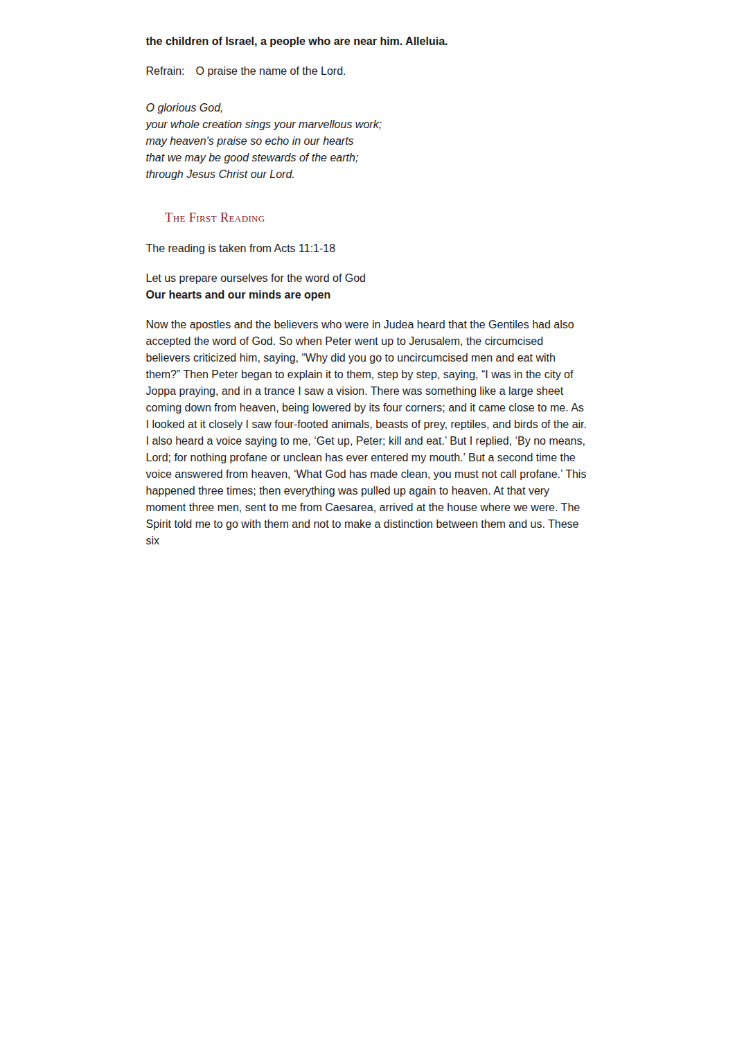the children of Israel, a people who are near him. Alleluia.
Refrain: O praise the name of the Lord.
O glorious God,
your whole creation sings your marvellous work;
may heaven's praise so echo in our hearts
that we may be good stewards of the earth;
through Jesus Christ our Lord.
The First Reading
The reading is taken from Acts 11:1-18
Let us prepare ourselves for the word of God
Our hearts and our minds are open
Now the apostles and the believers who were in Judea heard that the Gentiles had also accepted the word of God. So when Peter went up to Jerusalem, the circumcised believers criticized him, saying, “Why did you go to uncircumcised men and eat with them?” Then Peter began to explain it to them, step by step, saying, “I was in the city of Joppa praying, and in a trance I saw a vision. There was something like a large sheet coming down from heaven, being lowered by its four corners; and it came close to me. As I looked at it closely I saw four-footed animals, beasts of prey, reptiles, and birds of the air. I also heard a voice saying to me, ‘Get up, Peter; kill and eat.’ But I replied, ‘By no means, Lord; for nothing profane or unclean has ever entered my mouth.’ But a second time the voice answered from heaven, ‘What God has made clean, you must not call profane.’ This happened three times; then everything was pulled up again to heaven. At that very moment three men, sent to me from Caesarea, arrived at the house where we were. The Spirit told me to go with them and not to make a distinction between them and us. These six